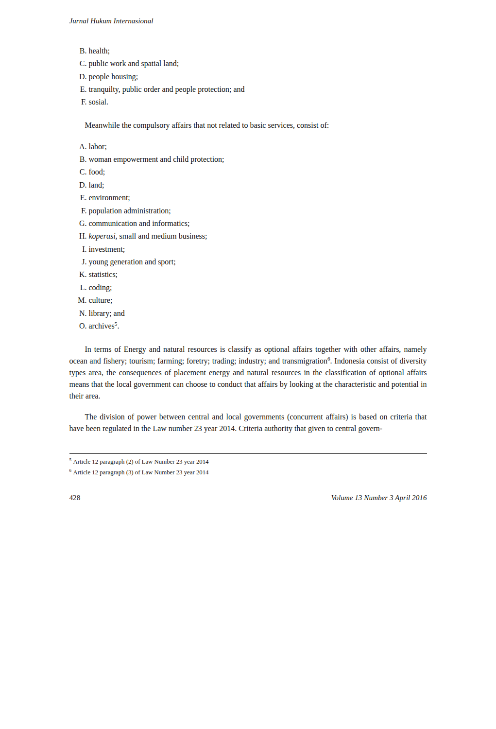Jurnal Hukum Internasional
health;
public work and spatial land;
people housing;
tranquilty, public order and people protection; and
sosial.
Meanwhile the compulsory affairs that not related to basic services, consist of:
labor;
woman empowerment and child protection;
food;
land;
environment;
population administration;
communication and informatics;
koperasi, small and medium business;
investment;
young generation and sport;
statistics;
coding;
culture;
library; and
archives5.
In terms of Energy and natural resources is classify as optional affairs together with other affairs, namely ocean and fishery; tourism; farming; foretry; trading; industry; and transmigration6. Indonesia consist of diversity types area, the consequences of placement energy and natural resources in the classification of optional affairs means that the local government can choose to conduct that affairs by looking at the characteristic and potential in their area.
The division of power between central and local governments (concurrent affairs) is based on criteria that have been regulated in the Law number 23 year 2014. Criteria authority that given to central govern-
5Article 12 paragraph (2) of Law Number 23 year 2014
6Article 12 paragraph (3) of Law Number 23 year 2014
428 Volume 13 Number 3 April 2016